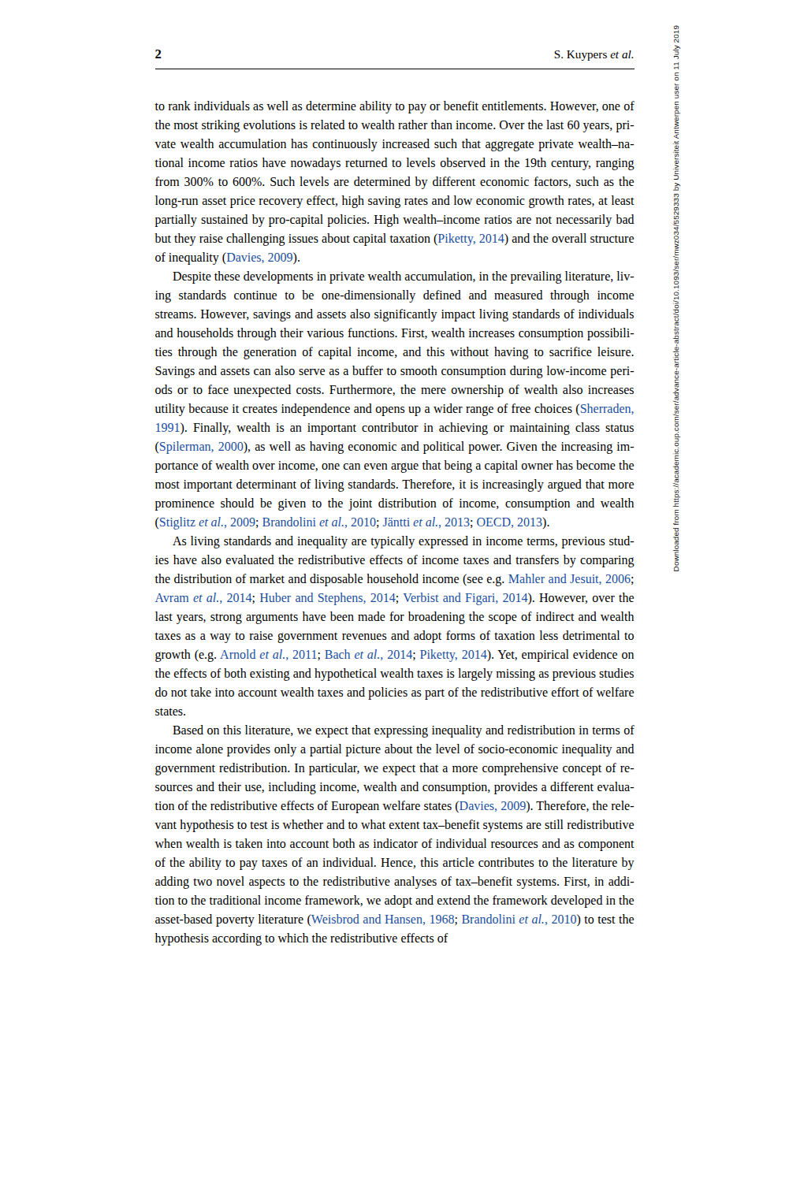Downloaded from https://academic.oup.com/ser/advance-article-abstract/doi/10.1093/ser/mwz034/5529333 by Universiteit Antwerpen user on 11 July 2019
2 S. Kuypers et al.
to rank individuals as well as determine ability to pay or benefit entitlements. However, one of the most striking evolutions is related to wealth rather than income. Over the last 60 years, private wealth accumulation has continuously increased such that aggregate private wealth–national income ratios have nowadays returned to levels observed in the 19th century, ranging from 300% to 600%. Such levels are determined by different economic factors, such as the long-run asset price recovery effect, high saving rates and low economic growth rates, at least partially sustained by pro-capital policies. High wealth–income ratios are not necessarily bad but they raise challenging issues about capital taxation (Piketty, 2014) and the overall structure of inequality (Davies, 2009).
Despite these developments in private wealth accumulation, in the prevailing literature, living standards continue to be one-dimensionally defined and measured through income streams. However, savings and assets also significantly impact living standards of individuals and households through their various functions. First, wealth increases consumption possibilities through the generation of capital income, and this without having to sacrifice leisure. Savings and assets can also serve as a buffer to smooth consumption during low-income periods or to face unexpected costs. Furthermore, the mere ownership of wealth also increases utility because it creates independence and opens up a wider range of free choices (Sherraden, 1991). Finally, wealth is an important contributor in achieving or maintaining class status (Spilerman, 2000), as well as having economic and political power. Given the increasing importance of wealth over income, one can even argue that being a capital owner has become the most important determinant of living standards. Therefore, it is increasingly argued that more prominence should be given to the joint distribution of income, consumption and wealth (Stiglitz et al., 2009; Brandolini et al., 2010; Jäntti et al., 2013; OECD, 2013).
As living standards and inequality are typically expressed in income terms, previous studies have also evaluated the redistributive effects of income taxes and transfers by comparing the distribution of market and disposable household income (see e.g. Mahler and Jesuit, 2006; Avram et al., 2014; Huber and Stephens, 2014; Verbist and Figari, 2014). However, over the last years, strong arguments have been made for broadening the scope of indirect and wealth taxes as a way to raise government revenues and adopt forms of taxation less detrimental to growth (e.g. Arnold et al., 2011; Bach et al., 2014; Piketty, 2014). Yet, empirical evidence on the effects of both existing and hypothetical wealth taxes is largely missing as previous studies do not take into account wealth taxes and policies as part of the redistributive effort of welfare states.
Based on this literature, we expect that expressing inequality and redistribution in terms of income alone provides only a partial picture about the level of socio-economic inequality and government redistribution. In particular, we expect that a more comprehensive concept of resources and their use, including income, wealth and consumption, provides a different evaluation of the redistributive effects of European welfare states (Davies, 2009). Therefore, the relevant hypothesis to test is whether and to what extent tax–benefit systems are still redistributive when wealth is taken into account both as indicator of individual resources and as component of the ability to pay taxes of an individual. Hence, this article contributes to the literature by adding two novel aspects to the redistributive analyses of tax–benefit systems. First, in addition to the traditional income framework, we adopt and extend the framework developed in the asset-based poverty literature (Weisbrod and Hansen, 1968; Brandolini et al., 2010) to test the hypothesis according to which the redistributive effects of